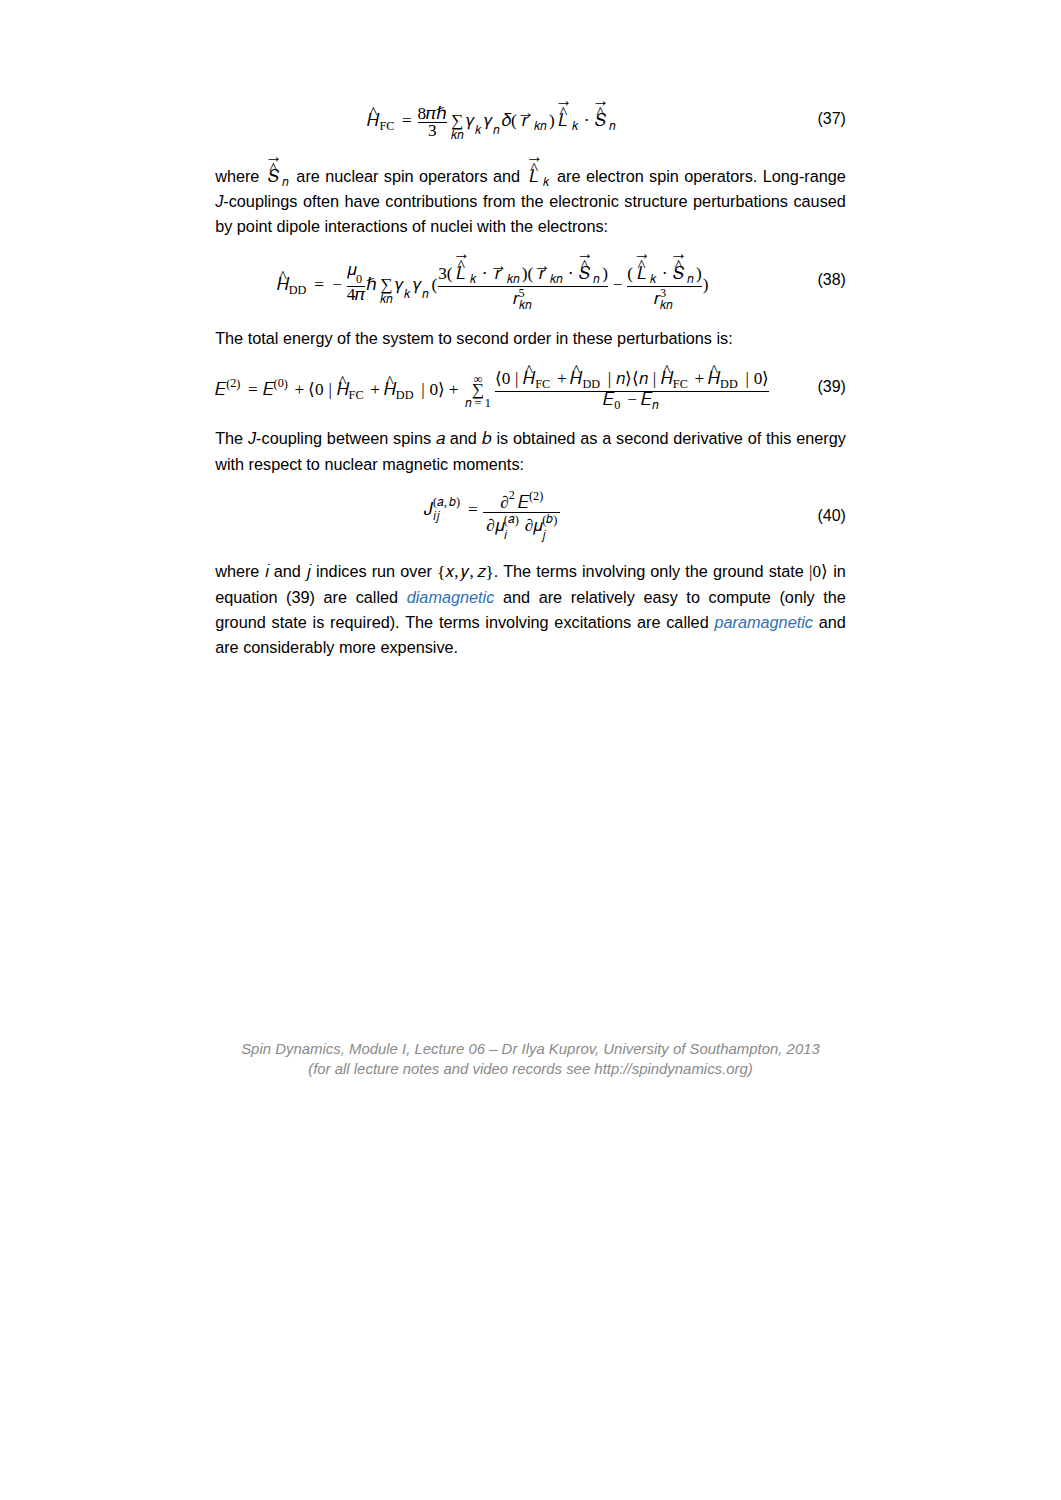H^FC = 8πℏ3 ∑kn γk γn δ (r→kn) L^→k ⋅ S^→n
(37)
where S^→n are nuclear spin operators and L^→k are electron spin operators. Long-range J-couplings often have contributions from the electronic structure perturbations caused by point dipole interactions of nuclei with the electrons:
H^DD = − μ04π ℏ ∑kn γk γn ( 3 (L^→k⋅r→kn) (r→kn⋅S^→n) rkn5 − (L^→k⋅S^→n) rkn3 )
(38)
The total energy of the system to second order in these perturbations is:
E(2) = E(0) + ⟨0|H^FC+H^DD|0⟩ + ∑n=1∞ ⟨0|H^FC+H^DD|n⟩ ⟨n|H^FC+H^DD|0⟩ E0−En
(39)
The J-coupling between spins a and b is obtained as a second derivative of this energy with respect to nuclear magnetic moments:
Jij(a,b) = ∂2E(2) ∂μi(a)∂μj(b)
(40)
where i and j indices run over {x,y,z}. The terms involving only the ground state |0⟩ in equation (39) are called diamagnetic and are relatively easy to compute (only the ground state is required). The terms involving excitations are called paramagnetic and are considerably more expensive.
Spin Dynamics, Module I, Lecture 06 – Dr Ilya Kuprov, University of Southampton, 2013
(for all lecture notes and video records see http://spindynamics.org)